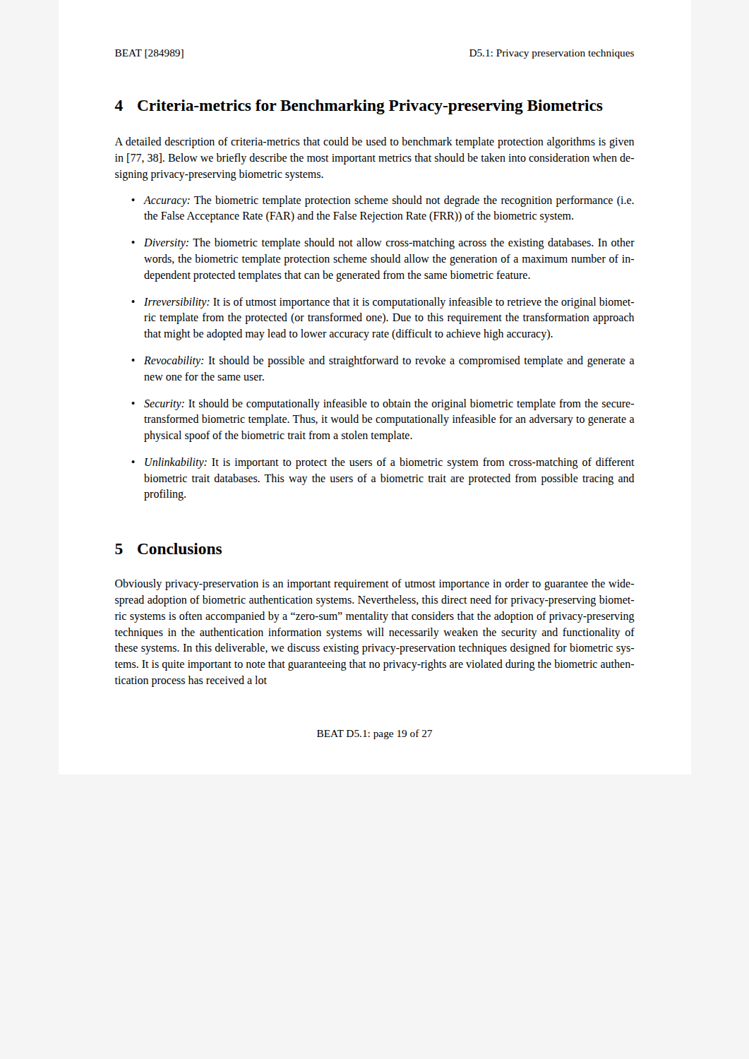BEAT [284989]
D5.1: Privacy preservation techniques
4 Criteria-metrics for Benchmarking Privacy-preserving Biometrics
A detailed description of criteria-metrics that could be used to benchmark template protection algorithms is given in [77, 38]. Below we briefly describe the most important metrics that should be taken into consideration when designing privacy-preserving biometric systems.
Accuracy: The biometric template protection scheme should not degrade the recognition performance (i.e. the False Acceptance Rate (FAR) and the False Rejection Rate (FRR)) of the biometric system.
Diversity: The biometric template should not allow cross-matching across the existing databases. In other words, the biometric template protection scheme should allow the generation of a maximum number of independent protected templates that can be generated from the same biometric feature.
Irreversibility: It is of utmost importance that it is computationally infeasible to retrieve the original biometric template from the protected (or transformed one). Due to this requirement the transformation approach that might be adopted may lead to lower accuracy rate (difficult to achieve high accuracy).
Revocability: It should be possible and straightforward to revoke a compromised template and generate a new one for the same user.
Security: It should be computationally infeasible to obtain the original biometric template from the secure-transformed biometric template. Thus, it would be computationally infeasible for an adversary to generate a physical spoof of the biometric trait from a stolen template.
Unlinkability: It is important to protect the users of a biometric system from cross-matching of different biometric trait databases. This way the users of a biometric trait are protected from possible tracing and profiling.
5 Conclusions
Obviously privacy-preservation is an important requirement of utmost importance in order to guarantee the widespread adoption of biometric authentication systems. Nevertheless, this direct need for privacy-preserving biometric systems is often accompanied by a “zero-sum” mentality that considers that the adoption of privacy-preserving techniques in the authentication information systems will necessarily weaken the security and functionality of these systems. In this deliverable, we discuss existing privacy-preservation techniques designed for biometric systems. It is quite important to note that guaranteeing that no privacy-rights are violated during the biometric authentication process has received a lot
BEAT D5.1: page 19 of 27